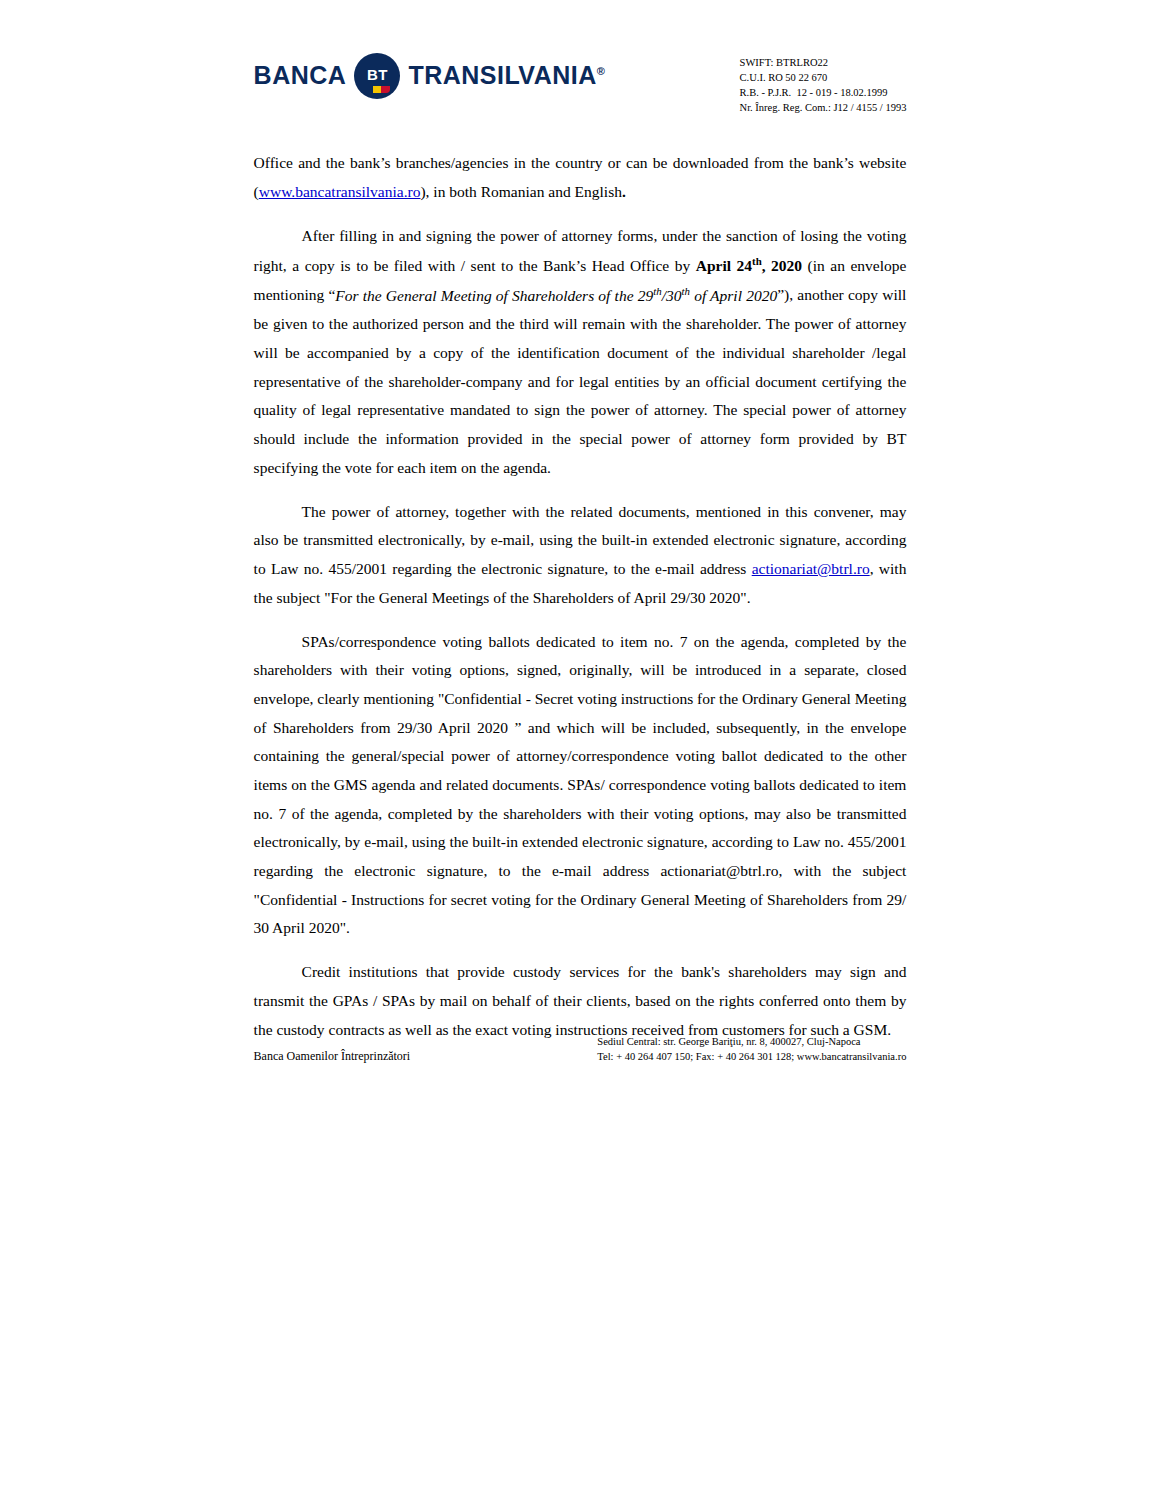BANCA TRANSILVANIA®
SWIFT: BTRLRO22
C.U.I. RO 50 22 670
R.B. - P.J.R. 12 - 019 - 18.02.1999
Nr. Înreg. Reg. Com.: J12 / 4155 / 1993
Office and the bank’s branches/agencies in the country or can be downloaded from the bank’s website (www.bancatransilvania.ro), in both Romanian and English.
After filling in and signing the power of attorney forms, under the sanction of losing the voting right, a copy is to be filed with / sent to the Bank’s Head Office by April 24th, 2020 (in an envelope mentioning “For the General Meeting of Shareholders of the 29th/30th of April 2020”), another copy will be given to the authorized person and the third will remain with the shareholder. The power of attorney will be accompanied by a copy of the identification document of the individual shareholder /legal representative of the shareholder-company and for legal entities by an official document certifying the quality of legal representative mandated to sign the power of attorney. The special power of attorney should include the information provided in the special power of attorney form provided by BT specifying the vote for each item on the agenda.
The power of attorney, together with the related documents, mentioned in this convener, may also be transmitted electronically, by e-mail, using the built-in extended electronic signature, according to Law no. 455/2001 regarding the electronic signature, to the e-mail address actionariat@btrl.ro, with the subject "For the General Meetings of the Shareholders of April 29/30 2020".
SPAs/correspondence voting ballots dedicated to item no. 7 on the agenda, completed by the shareholders with their voting options, signed, originally, will be introduced in a separate, closed envelope, clearly mentioning "Confidential - Secret voting instructions for the Ordinary General Meeting of Shareholders from 29/30 April 2020 ” and which will be included, subsequently, in the envelope containing the general/special power of attorney/correspondence voting ballot dedicated to the other items on the GMS agenda and related documents. SPAs/ correspondence voting ballots dedicated to item no. 7 of the agenda, completed by the shareholders with their voting options, may also be transmitted electronically, by e-mail, using the built-in extended electronic signature, according to Law no. 455/2001 regarding the electronic signature, to the e-mail address actionariat@btrl.ro, with the subject "Confidential - Instructions for secret voting for the Ordinary General Meeting of Shareholders from 29/ 30 April 2020".
Credit institutions that provide custody services for the bank's shareholders may sign and transmit the GPAs / SPAs by mail on behalf of their clients, based on the rights conferred onto them by the custody contracts as well as the exact voting instructions received from customers for such a GSM.
Banca Oamenilor Întreprinzători
Sediul Central: str. George Bariţiu, nr. 8, 400027, Cluj-Napoca
Tel: + 40 264 407 150; Fax: + 40 264 301 128; www.bancatransilvania.ro